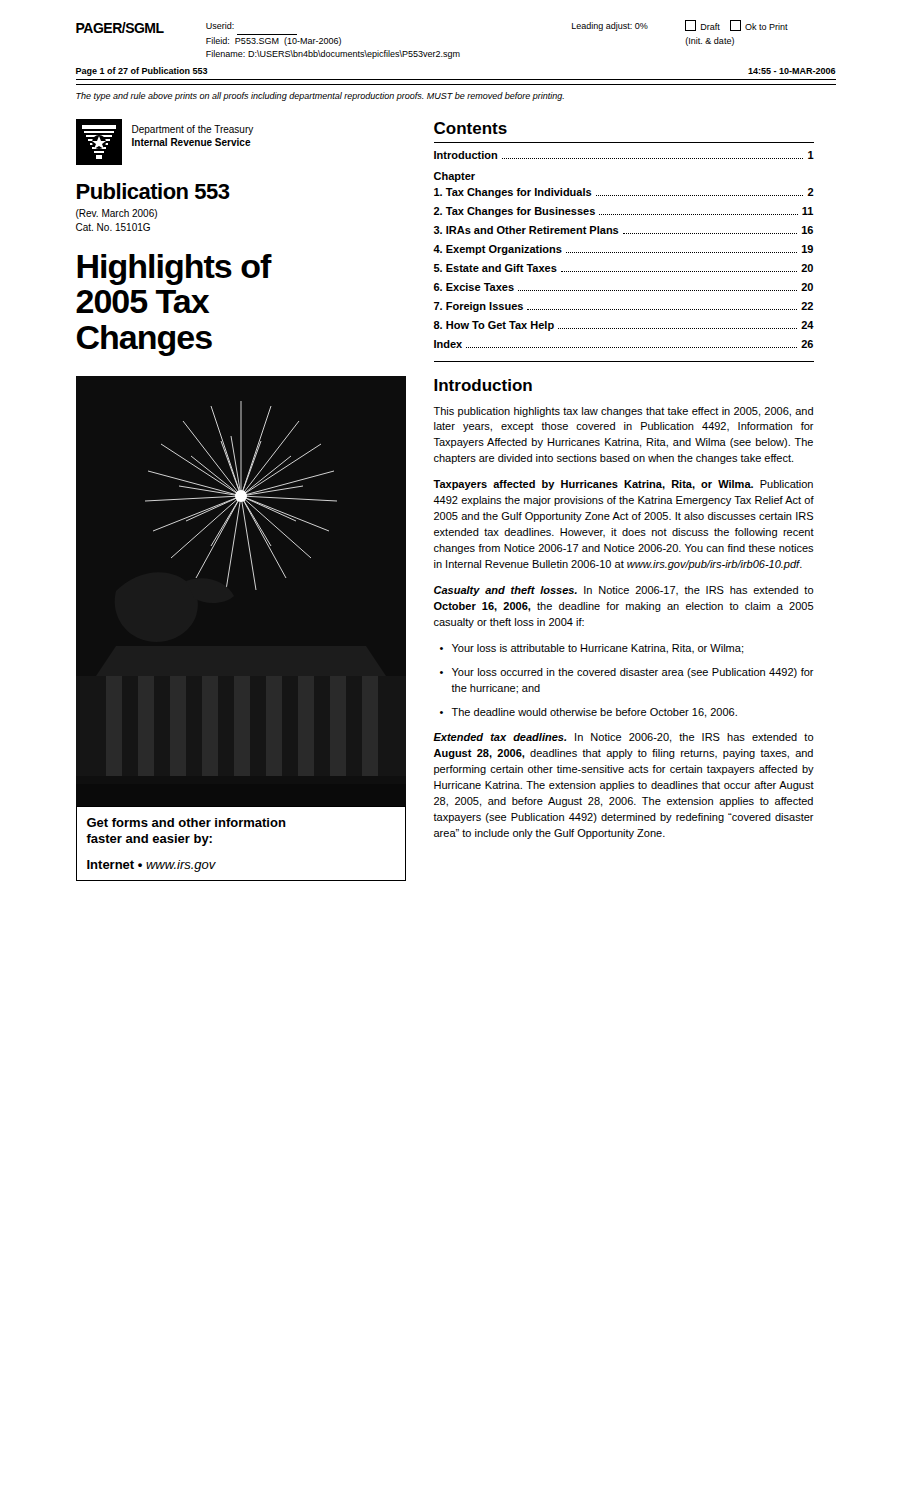| PAGER/SGML | Userid: Fileid: P553.SGM (10-Mar-2006) Filename: D:\USERS\bn4bb\documents\epicfiles\P553ver2.sgm | Leading adjust: 0% | Draft Ok to Print (Init. & date) |
Page 1 of 27 of Publication 553 14:55 - 10-MAR-2006
The type and rule above prints on all proofs including departmental reproduction proofs. MUST be removed before printing.
Department of the Treasury
Internal Revenue Service
Publication 553
(Rev. March 2006)
Cat. No. 15101G
Highlights of
2005 Tax
Changes
Get forms and other information
faster and easier by:
Internet • www.irs.gov
Contents
Introduction 1
Chapter
1. Tax Changes for Individuals 2
2. Tax Changes for Businesses 11
3. IRAs and Other Retirement Plans 16
4. Exempt Organizations 19
5. Estate and Gift Taxes 20
6. Excise Taxes 20
7. Foreign Issues 22
8. How To Get Tax Help 24
Index 26
Introduction
This publication highlights tax law changes that take effect in 2005, 2006, and later years, except those covered in Publication 4492, Information for Taxpayers Affected by Hurricanes Katrina, Rita, and Wilma (see below). The chapters are divided into sections based on when the changes take effect.
Taxpayers affected by Hurricanes Katrina, Rita, or Wilma. Publication 4492 explains the major provisions of the Katrina Emergency Tax Relief Act of 2005 and the Gulf Opportunity Zone Act of 2005. It also discusses certain IRS extended tax deadlines. However, it does not discuss the following recent changes from Notice 2006-17 and Notice 2006-20. You can find these notices in Internal Revenue Bulletin 2006-10 at www.irs.gov/pub/irs-irb/irb06-10.pdf.
Casualty and theft losses. In Notice 2006-17, the IRS has extended to October 16, 2006, the deadline for making an election to claim a 2005 casualty or theft loss in 2004 if:
Your loss is attributable to Hurricane Katrina, Rita, or Wilma;
Your loss occurred in the covered disaster area (see Publication 4492) for the hurricane; and
The deadline would otherwise be before October 16, 2006.
Extended tax deadlines. In Notice 2006-20, the IRS has extended to August 28, 2006, deadlines that apply to filing returns, paying taxes, and performing certain other time-sensitive acts for certain taxpayers affected by Hurricane Katrina. The extension applies to deadlines that occur after August 28, 2005, and before August 28, 2006. The extension applies to affected taxpayers (see Publication 4492) determined by redefining “covered disaster area” to include only the Gulf Opportunity Zone.